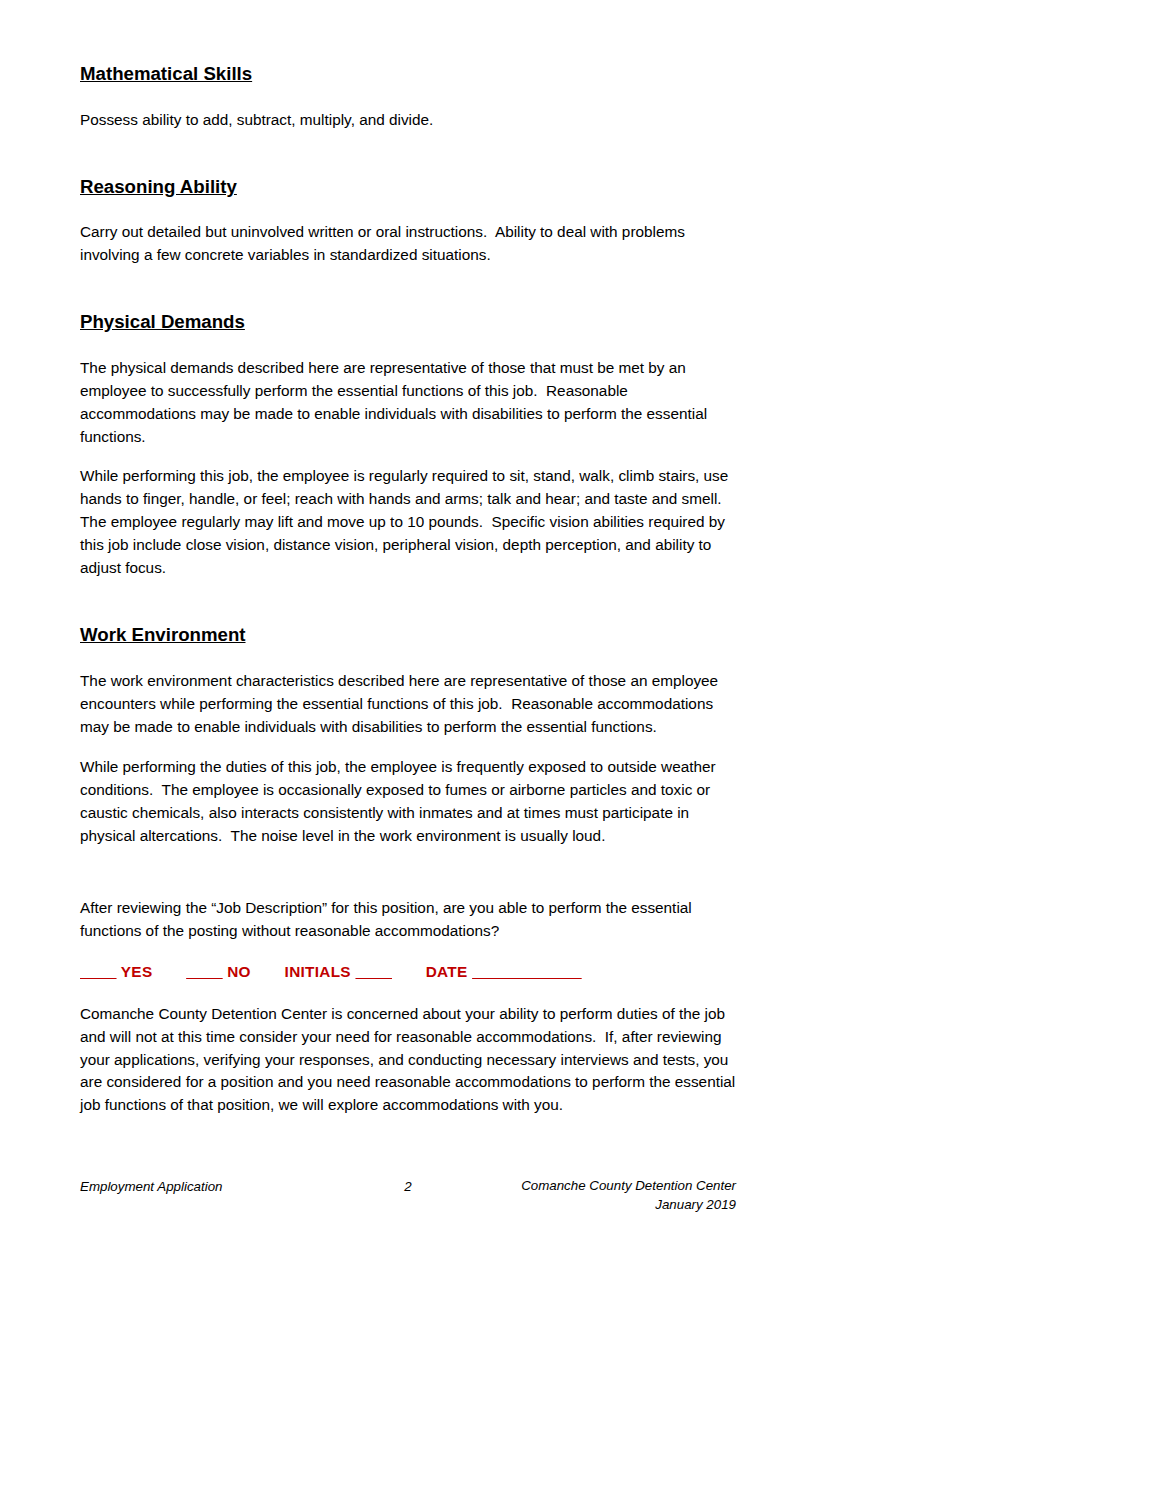Mathematical Skills
Possess ability to add, subtract, multiply, and divide.
Reasoning Ability
Carry out detailed but uninvolved written or oral instructions. Ability to deal with problems involving a few concrete variables in standardized situations.
Physical Demands
The physical demands described here are representative of those that must be met by an employee to successfully perform the essential functions of this job. Reasonable accommodations may be made to enable individuals with disabilities to perform the essential functions.
While performing this job, the employee is regularly required to sit, stand, walk, climb stairs, use hands to finger, handle, or feel; reach with hands and arms; talk and hear; and taste and smell. The employee regularly may lift and move up to 10 pounds. Specific vision abilities required by this job include close vision, distance vision, peripheral vision, depth perception, and ability to adjust focus.
Work Environment
The work environment characteristics described here are representative of those an employee encounters while performing the essential functions of this job. Reasonable accommodations may be made to enable individuals with disabilities to perform the essential functions.
While performing the duties of this job, the employee is frequently exposed to outside weather conditions. The employee is occasionally exposed to fumes or airborne particles and toxic or caustic chemicals, also interacts consistently with inmates and at times must participate in physical altercations. The noise level in the work environment is usually loud.
After reviewing the “Job Description” for this position, are you able to perform the essential functions of the posting without reasonable accommodations?
YES NO INITIALS DATE
Comanche County Detention Center is concerned about your ability to perform duties of the job and will not at this time consider your need for reasonable accommodations. If, after reviewing your applications, verifying your responses, and conducting necessary interviews and tests, you are considered for a position and you need reasonable accommodations to perform the essential job functions of that position, we will explore accommodations with you.
Employment Application
2
Comanche County Detention Center
January 2019